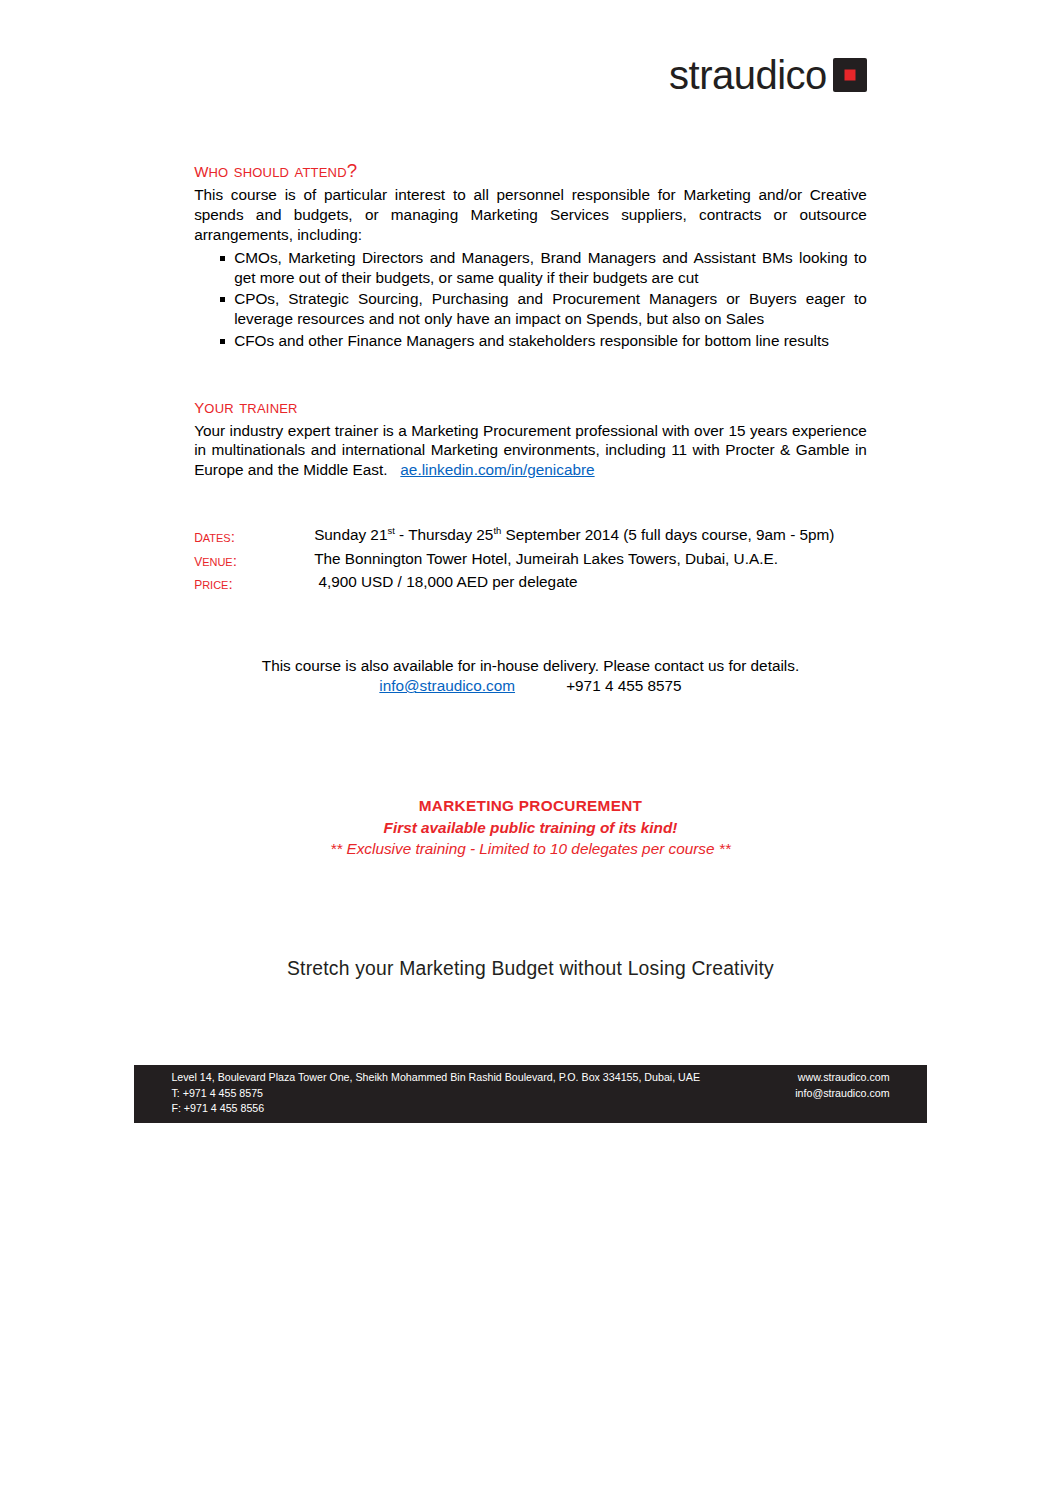straudico
Who Should Attend?
This course is of particular interest to all personnel responsible for Marketing and/or Creative spends and budgets, or managing Marketing Services suppliers, contracts or outsource arrangements, including:
CMOs, Marketing Directors and Managers, Brand Managers and Assistant BMs looking to get more out of their budgets, or same quality if their budgets are cut
CPOs, Strategic Sourcing, Purchasing and Procurement Managers or Buyers eager to leverage resources and not only have an impact on Spends, but also on Sales
CFOs and other Finance Managers and stakeholders responsible for bottom line results
Your Trainer
Your industry expert trainer is a Marketing Procurement professional with over 15 years experience in multinationals and international Marketing environments, including 11 with Procter & Gamble in Europe and the Middle East. ae.linkedin.com/in/genicabre
| Dates: | Sunday 21 st - Thursday 25 th September 2014 (5 full days course, 9am - 5pm) |
| Venue: | The Bonnington Tower Hotel, Jumeirah Lakes Towers, Dubai, U.A.E. |
| Price: | 4,900 USD / 18,000 AED per delegate |
This course is also available for in-house delivery. Please contact us for details.
info@straudico.com +971 4 455 8575
MARKETING PROCUREMENT
First available public training of its kind!
** Exclusive training - Limited to 10 delegates per course **
Stretch your Marketing Budget without Losing Creativity
Level 14, Boulevard Plaza Tower One, Sheikh Mohammed Bin Rashid Boulevard, P.O. Box 334155, Dubai, UAE T: +971 4 455 8575 F: +971 4 455 8556
www.straudico.com info@straudico.com